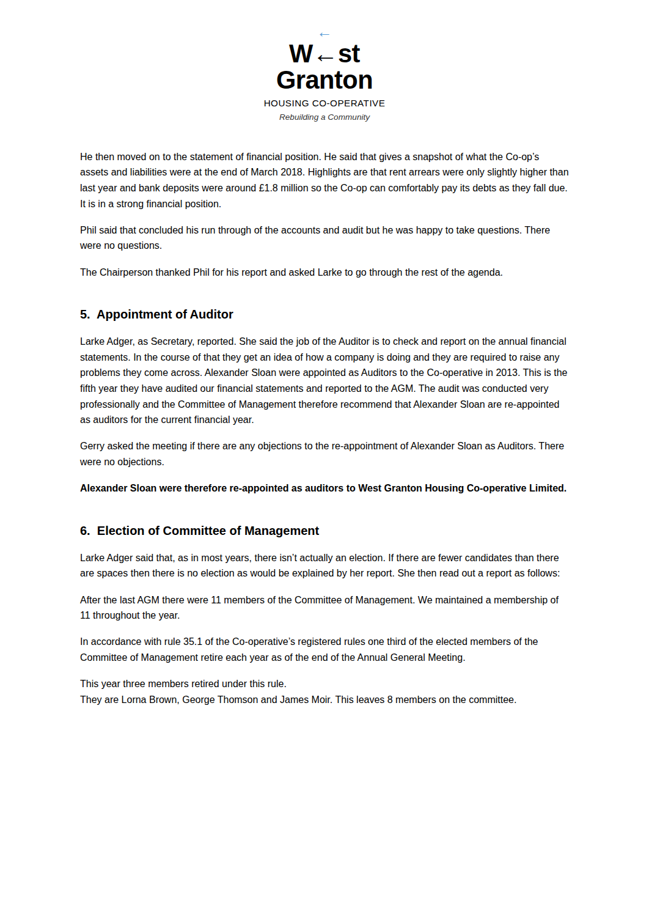←
W←st
Granton
HOUSING CO-OPERATIVE
Rebuilding a Community
He then moved on to the statement of financial position. He said that gives a snapshot of what the Co-op’s assets and liabilities were at the end of March 2018. Highlights are that rent arrears were only slightly higher than last year and bank deposits were around £1.8 million so the Co-op can comfortably pay its debts as they fall due. It is in a strong financial position.
Phil said that concluded his run through of the accounts and audit but he was happy to take questions. There were no questions.
The Chairperson thanked Phil for his report and asked Larke to go through the rest of the agenda.
5. Appointment of Auditor
Larke Adger, as Secretary, reported. She said the job of the Auditor is to check and report on the annual financial statements. In the course of that they get an idea of how a company is doing and they are required to raise any problems they come across. Alexander Sloan were appointed as Auditors to the Co-operative in 2013. This is the fifth year they have audited our financial statements and reported to the AGM. The audit was conducted very professionally and the Committee of Management therefore recommend that Alexander Sloan are re-appointed as auditors for the current financial year.
Gerry asked the meeting if there are any objections to the re-appointment of Alexander Sloan as Auditors. There were no objections.
Alexander Sloan were therefore re-appointed as auditors to West Granton Housing Co-operative Limited.
6. Election of Committee of Management
Larke Adger said that, as in most years, there isn’t actually an election. If there are fewer candidates than there are spaces then there is no election as would be explained by her report. She then read out a report as follows:
After the last AGM there were 11 members of the Committee of Management. We maintained a membership of 11 throughout the year.
In accordance with rule 35.1 of the Co-operative’s registered rules one third of the elected members of the Committee of Management retire each year as of the end of the Annual General Meeting.
This year three members retired under this rule.
They are Lorna Brown, George Thomson and James Moir. This leaves 8 members on the committee.